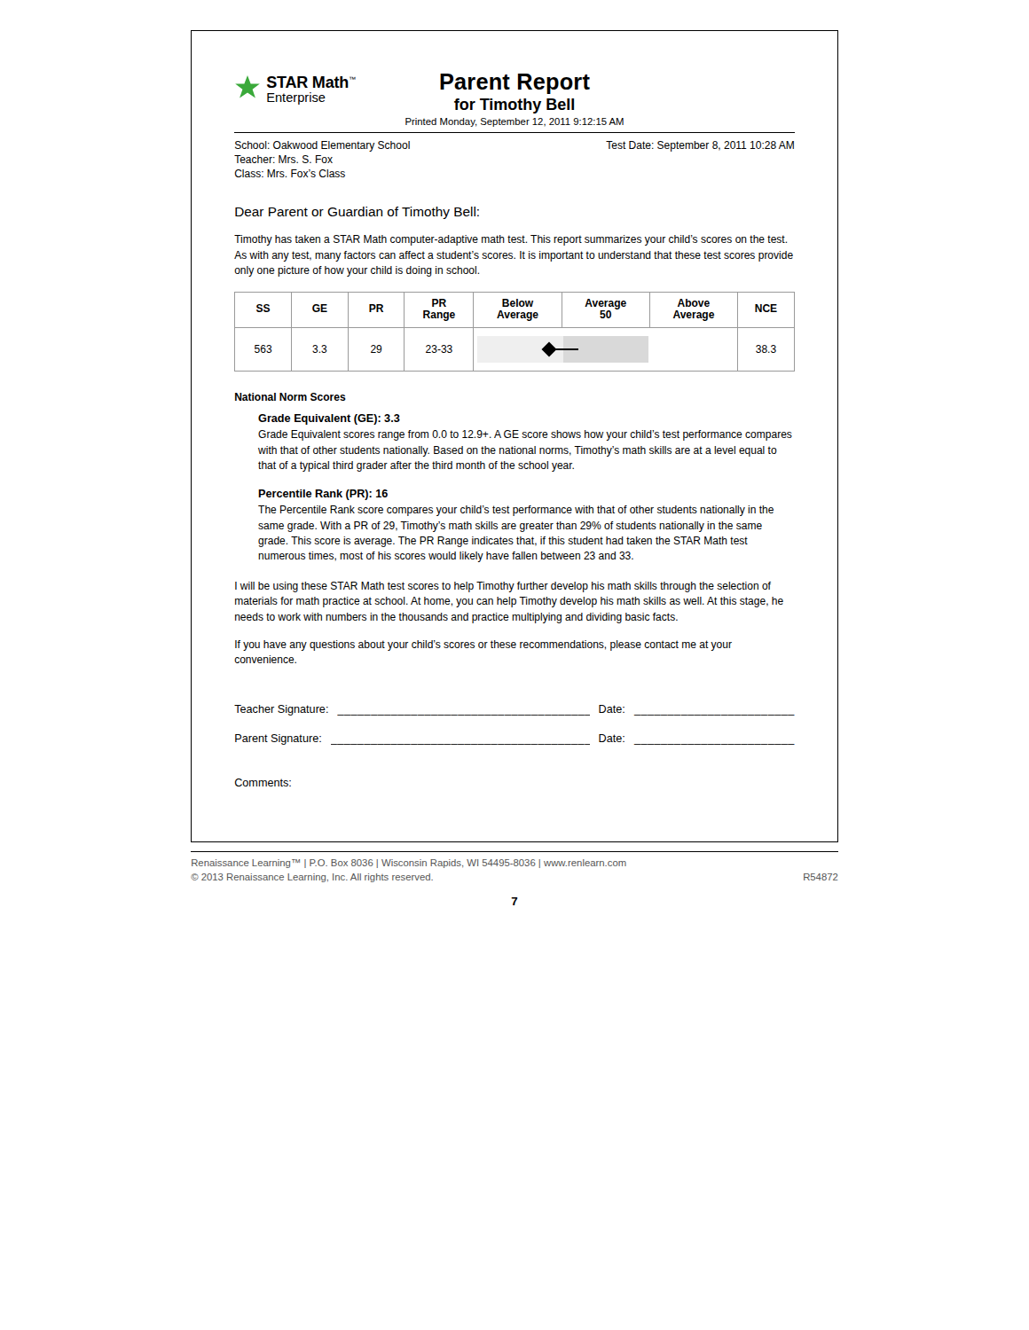STAR Math™
Enterprise
Parent Report
for Timothy Bell
Printed Monday, September 12, 2011 9:12:15 AM
Test Date: September 8, 2011 10:28 AM
School: Oakwood Elementary School
Teacher: Mrs. S. Fox
Class: Mrs. Fox’s Class
Dear Parent or Guardian of Timothy Bell:
Timothy has taken a STAR Math computer-adaptive math test. This report summarizes your child’s scores on the test. As with any test, many factors can affect a student’s scores. It is important to understand that these test scores provide only one picture of how your child is doing in school.
| SS | GE | PR | PR Range | Below Average | Average 50 | Above Average | NCE |
| --- | --- | --- | --- | --- | --- | --- | --- |
| 563 | 3.3 | 29 | 23-33 | | 38.3 |
National Norm Scores
Grade Equivalent (GE): 3.3
Grade Equivalent scores range from 0.0 to 12.9+. A GE score shows how your child’s test performance compares with that of other students nationally. Based on the national norms, Timothy’s math skills are at a level equal to that of a typical third grader after the third month of the school year.
Percentile Rank (PR): 16
The Percentile Rank score compares your child’s test performance with that of other students nationally in the same grade. With a PR of 29, Timothy’s math skills are greater than 29% of students nationally in the same grade. This score is average. The PR Range indicates that, if this student had taken the STAR Math test numerous times, most of his scores would likely have fallen between 23 and 33.
I will be using these STAR Math test scores to help Timothy further develop his math skills through the selection of materials for math practice at school. At home, you can help Timothy develop his math skills as well. At this stage, he needs to work with numbers in the thousands and practice multiplying and dividing basic facts.
If you have any questions about your child’s scores or these recommendations, please contact me at your convenience.
Teacher Signature: _______________________________________________________________ Date: ________________________
Parent Signature: _______________________________________________________________ Date: ________________________
Comments:
Renaissance Learning™ | P.O. Box 8036 | Wisconsin Rapids, WI 54495-8036 | www.renlearn.com
© 2013 Renaissance Learning, Inc. All rights reserved. R54872
7